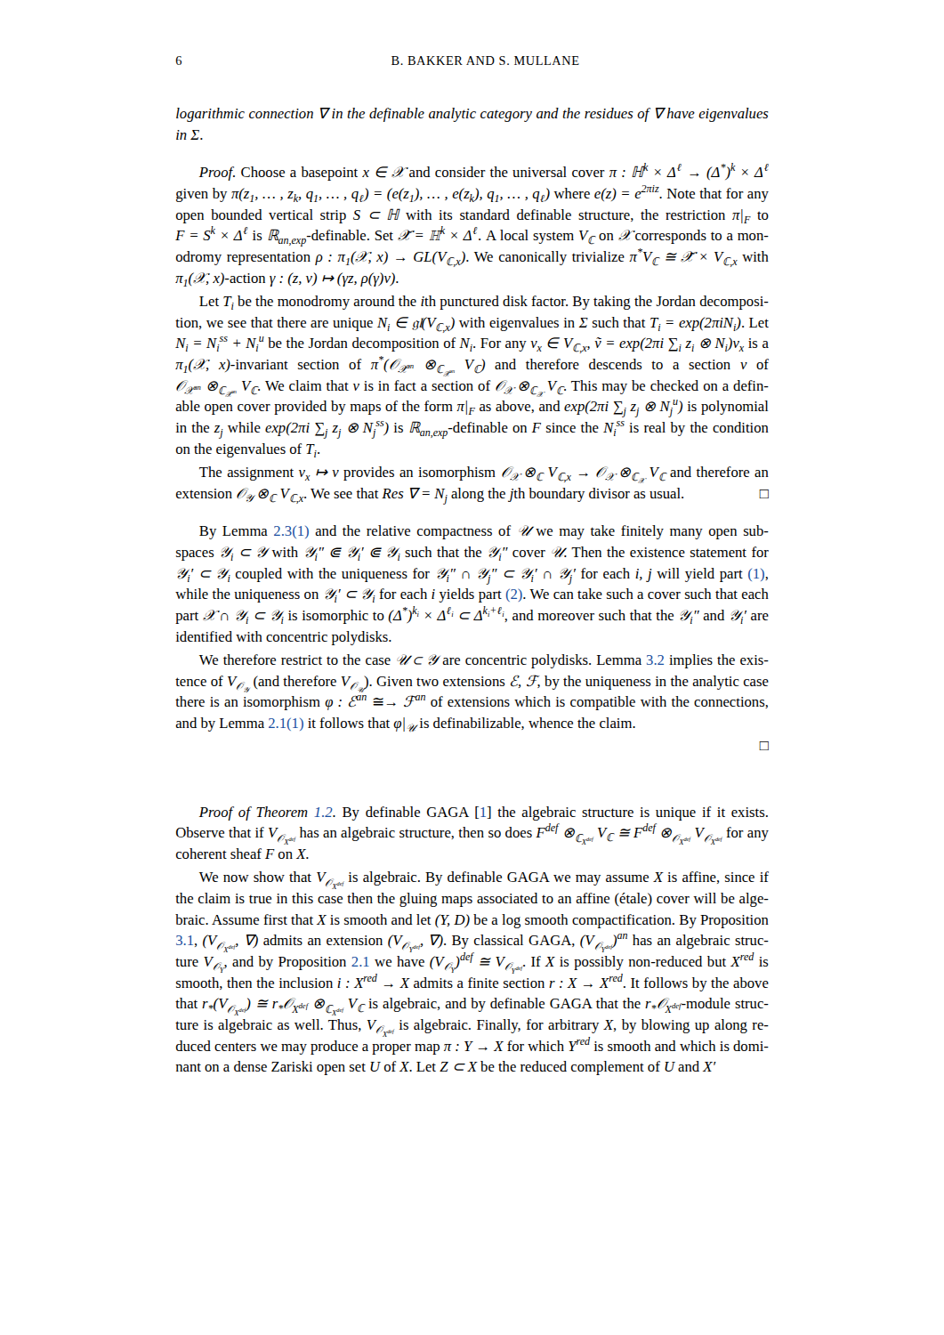6 B. BAKKER AND S. MULLANE
logarithmic connection ∇ in the definable analytic category and the residues of ∇ have eigenvalues in Σ.
Proof. Choose a basepoint x ∈ 𝒳 and consider the universal cover π : ℍk × Δℓ → (Δ*)k × Δℓ given by π(z1, … , zk, q1, … , qℓ) = (e(z1), … , e(zk), q1, … , qℓ) where e(z) = e2πiz. Note that for any open bounded vertical strip S ⊂ ℍ with its standard definable structure, the restriction π|F to F = Sk × Δℓ is ℝan,exp-definable. Set 𝒳̃ = ℍk × Δℓ. A local system Vℂ on 𝒳 corresponds to a monodromy representation ρ : π1(𝒳, x) → GL(Vℂ,x). We canonically trivialize π*Vℂ ≅ 𝒳̃ × Vℂ,x with π1(𝒳, x)-action γ : (z, v) ↦ (γz, ρ(γ)v).
Let Ti be the monodromy around the ith punctured disk factor. By taking the Jordan decomposition, we see that there are unique Ni ∈ 𝔤𝔩(Vℂ,x) with eigenvalues in Σ such that Ti = exp(2πiNi). Let Ni = Niss + Niu be the Jordan decomposition of Ni. For any vx ∈ Vℂ,x, ṽ = exp(2πi ∑i zi ⊗ Ni)vx is a π1(𝒳, x)-invariant section of π*(𝒪𝒳an ⊗ℂ𝒳an Vℂ) and therefore descends to a section v of 𝒪𝒳an ⊗ℂ𝒳an Vℂ. We claim that v is in fact a section of 𝒪𝒳 ⊗ℂ𝒳 Vℂ. This may be checked on a definable open cover provided by maps of the form π|F as above, and exp(2πi ∑j zj ⊗ Nju) is polynomial in the zj while exp(2πi ∑j zj ⊗ Njss) is ℝan,exp-definable on F since the Niss is real by the condition on the eigenvalues of Ti.
The assignment vx ↦ v provides an isomorphism 𝒪𝒳 ⊗ℂ Vℂ,x → 𝒪𝒳 ⊗ℂ𝒳 Vℂ and therefore an extension 𝒪𝒴 ⊗ℂ Vℂ,x. We see that Res ∇ = Nj along the jth boundary divisor as usual. □
By Lemma 2.3(1) and the relative compactness of 𝒰 we may take finitely many open subspaces 𝒴i ⊂ 𝒴 with 𝒴i″ ⋐ 𝒴i′ ⋐ 𝒴i such that the 𝒴i″ cover 𝒰. Then the existence statement for 𝒴i′ ⊂ 𝒴i coupled with the uniqueness for 𝒴i″ ∩ 𝒴j″ ⊂ 𝒴i′ ∩ 𝒴j′ for each i, j will yield part (1), while the uniqueness on 𝒴i′ ⊂ 𝒴i for each i yields part (2). We can take such a cover such that each part 𝒳 ∩ 𝒴i ⊂ 𝒴i is isomorphic to (Δ*)ki × Δℓi ⊂ Δki+ℓi, and moreover such that the 𝒴i″ and 𝒴i′ are identified with concentric polydisks.
We therefore restrict to the case 𝒰 ⊂ 𝒴 are concentric polydisks. Lemma 3.2 implies the existence of V𝒪𝒴 (and therefore V𝒪𝒰). Given two extensions ℰ, ℱ, by the uniqueness in the analytic case there is an isomorphism φ : ℰan ≅→ ℱan of extensions which is compatible with the connections, and by Lemma 2.1(1) it follows that φ|𝒰 is definabilizable, whence the claim.
□
Proof of Theorem 1.2. By definable GAGA [1] the algebraic structure is unique if it exists. Observe that if V𝒪Xdef has an algebraic structure, then so does Fdef ⊗ℂXdef Vℂ ≅ Fdef ⊗𝒪Xdef V𝒪Xdef for any coherent sheaf F on X.
We now show that V𝒪Xdef is algebraic. By definable GAGA we may assume X is affine, since if the claim is true in this case then the gluing maps associated to an affine (étale) cover will be algebraic. Assume first that X is smooth and let (Y, D) be a log smooth compactification. By Proposition 3.1, (V𝒪Xdef, ∇) admits an extension (V𝒪Ydef, ∇). By classical GAGA, (V𝒪Ydef)an has an algebraic structure V𝒪Y, and by Proposition 2.1 we have (V𝒪Y)def ≅ V𝒪Ydef. If X is possibly non-reduced but Xred is smooth, then the inclusion i : Xred → X admits a finite section r : X → Xred. It follows by the above that r*(V𝒪Xdef) ≅ r*𝒪Xdef ⊗ℂXdef Vℂ is algebraic, and by definable GAGA that the r*𝒪Xdef-module structure is algebraic as well. Thus, V𝒪Xdef is algebraic. Finally, for arbitrary X, by blowing up along reduced centers we may produce a proper map π : Y → X for which Yred is smooth and which is dominant on a dense Zariski open set U of X. Let Z ⊂ X be the reduced complement of U and X′